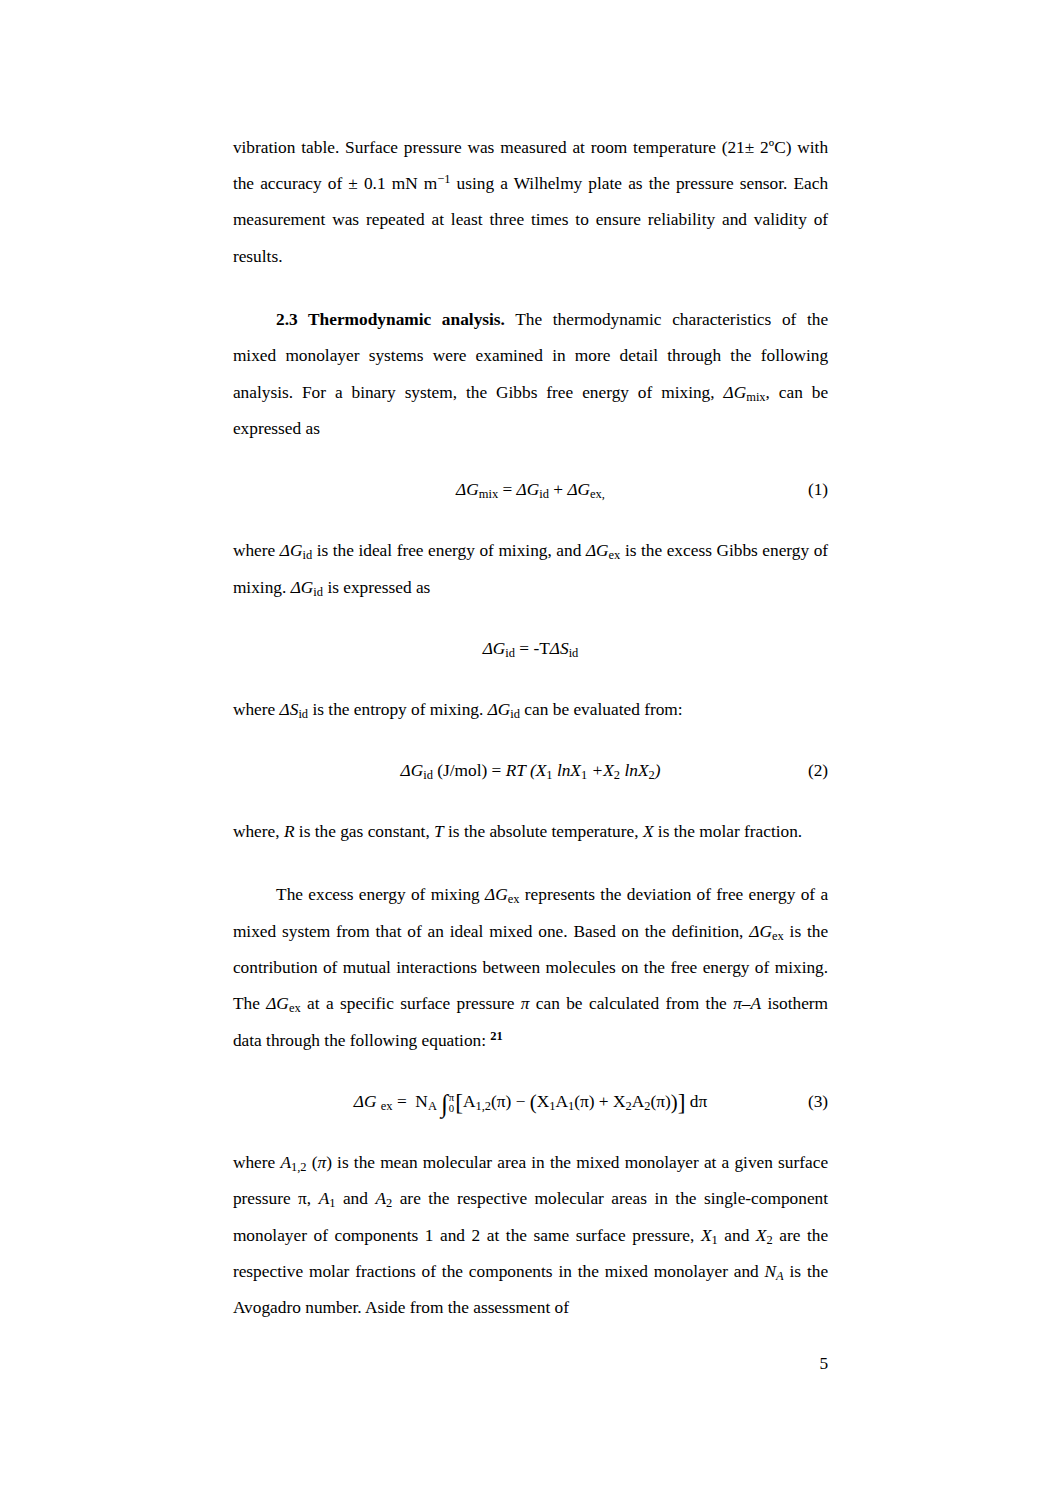vibration table. Surface pressure was measured at room temperature (21± 2ºC) with the accuracy of ± 0.1 mN m−1 using a Wilhelmy plate as the pressure sensor. Each measurement was repeated at least three times to ensure reliability and validity of results.
2.3 Thermodynamic analysis. The thermodynamic characteristics of the mixed monolayer systems were examined in more detail through the following analysis. For a binary system, the Gibbs free energy of mixing, ΔGmix, can be expressed as
ΔGmix = ΔGid + ΔGex, (1)
where ΔGid is the ideal free energy of mixing, and ΔGex is the excess Gibbs energy of mixing. ΔGid is expressed as
ΔGid = -TΔSid
where ΔSid is the entropy of mixing. ΔGid can be evaluated from:
ΔGid (J/mol) = RT (X1 lnX1 +X2 lnX2) (2)
where, R is the gas constant, T is the absolute temperature, X is the molar fraction.
The excess energy of mixing ΔGex represents the deviation of free energy of a mixed system from that of an ideal mixed one. Based on the definition, ΔGex is the contribution of mutual interactions between molecules on the free energy of mixing. The ΔGex at a specific surface pressure π can be calculated from the π–A isotherm data through the following equation: 21
ΔG ex = NA ∫π
0[A1,2(π) − (X1A1(π) + X2A2(π))] dπ (3)
where A1,2 (π) is the mean molecular area in the mixed monolayer at a given surface pressure π, A1 and A2 are the respective molecular areas in the single-component monolayer of components 1 and 2 at the same surface pressure, X1 and X2 are the respective molar fractions of the components in the mixed monolayer and NA is the Avogadro number. Aside from the assessment of
5